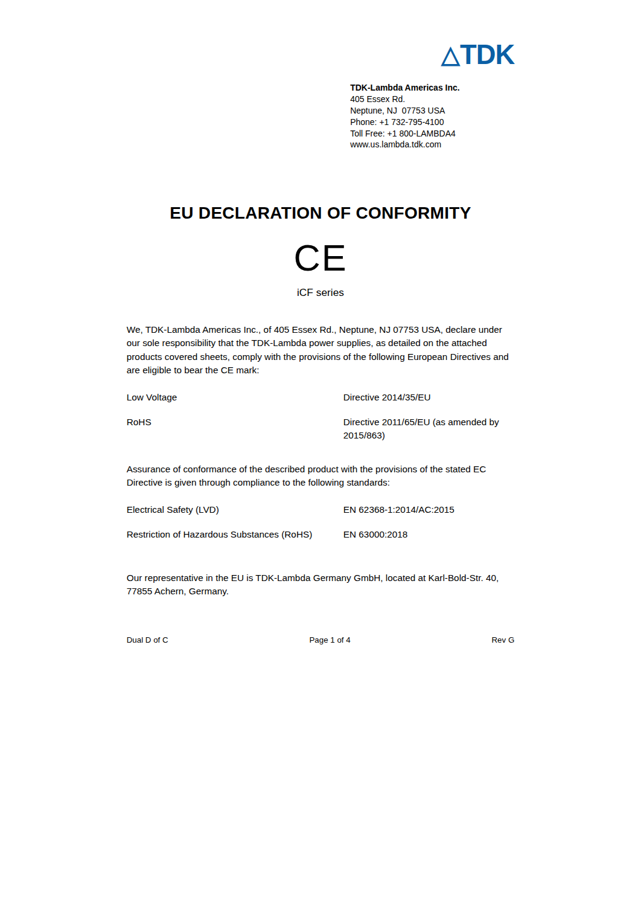△TDK
TDK-Lambda Americas Inc.
405 Essex Rd.
Neptune, NJ 07753 USA
Phone: +1 732-795-4100
Toll Free: +1 800-LAMBDA4
www.us.lambda.tdk.com
EU DECLARATION OF CONFORMITY
CE
iCF series
We, TDK-Lambda Americas Inc., of 405 Essex Rd., Neptune, NJ 07753 USA, declare under our sole responsibility that the TDK-Lambda power supplies, as detailed on the attached products covered sheets, comply with the provisions of the following European Directives and are eligible to bear the CE mark:
Low Voltage
Directive 2014/35/EU
RoHS
Directive 2011/65/EU (as amended by 2015/863)
Assurance of conformance of the described product with the provisions of the stated EC Directive is given through compliance to the following standards:
Electrical Safety (LVD)
EN 62368-1:2014/AC:2015
Restriction of Hazardous Substances (RoHS)
EN 63000:2018
Our representative in the EU is TDK-Lambda Germany GmbH, located at Karl-Bold-Str. 40, 77855 Achern, Germany.
Dual D of C
Page 1 of 4
Rev G